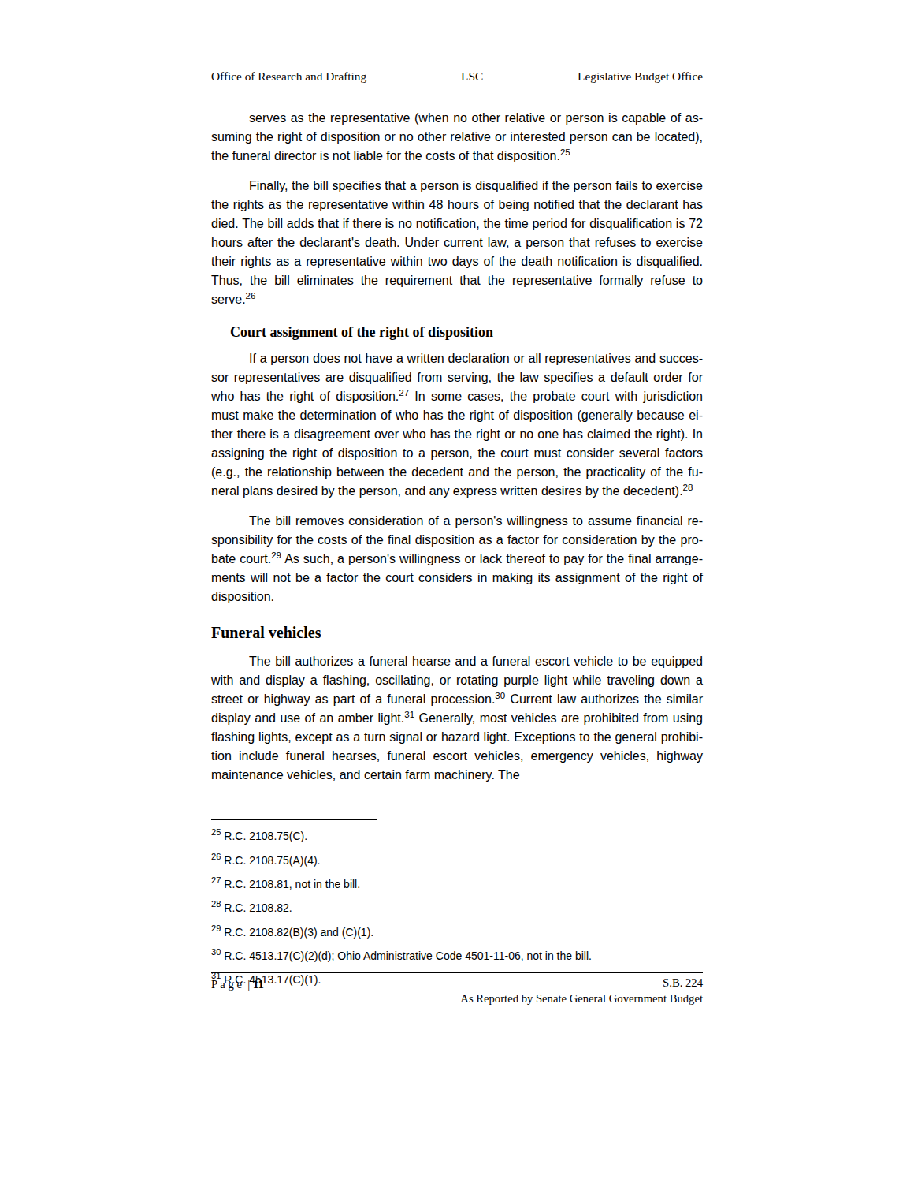Office of Research and Drafting LSC Legislative Budget Office
serves as the representative (when no other relative or person is capable of assuming the right of disposition or no other relative or interested person can be located), the funeral director is not liable for the costs of that disposition.25
Finally, the bill specifies that a person is disqualified if the person fails to exercise the rights as the representative within 48 hours of being notified that the declarant has died. The bill adds that if there is no notification, the time period for disqualification is 72 hours after the declarant's death. Under current law, a person that refuses to exercise their rights as a representative within two days of the death notification is disqualified. Thus, the bill eliminates the requirement that the representative formally refuse to serve.26
Court assignment of the right of disposition
If a person does not have a written declaration or all representatives and successor representatives are disqualified from serving, the law specifies a default order for who has the right of disposition.27 In some cases, the probate court with jurisdiction must make the determination of who has the right of disposition (generally because either there is a disagreement over who has the right or no one has claimed the right). In assigning the right of disposition to a person, the court must consider several factors (e.g., the relationship between the decedent and the person, the practicality of the funeral plans desired by the person, and any express written desires by the decedent).28
The bill removes consideration of a person's willingness to assume financial responsibility for the costs of the final disposition as a factor for consideration by the probate court.29 As such, a person's willingness or lack thereof to pay for the final arrangements will not be a factor the court considers in making its assignment of the right of disposition.
Funeral vehicles
The bill authorizes a funeral hearse and a funeral escort vehicle to be equipped with and display a flashing, oscillating, or rotating purple light while traveling down a street or highway as part of a funeral procession.30 Current law authorizes the similar display and use of an amber light.31 Generally, most vehicles are prohibited from using flashing lights, except as a turn signal or hazard light. Exceptions to the general prohibition include funeral hearses, funeral escort vehicles, emergency vehicles, highway maintenance vehicles, and certain farm machinery. The
25 R.C. 2108.75(C).
26 R.C. 2108.75(A)(4).
27 R.C. 2108.81, not in the bill.
28 R.C. 2108.82.
29 R.C. 2108.82(B)(3) and (C)(1).
30 R.C. 4513.17(C)(2)(d); Ohio Administrative Code 4501-11-06, not in the bill.
31 R.C. 4513.17(C)(1).
P a g e | 11 S.B. 224 As Reported by Senate General Government Budget